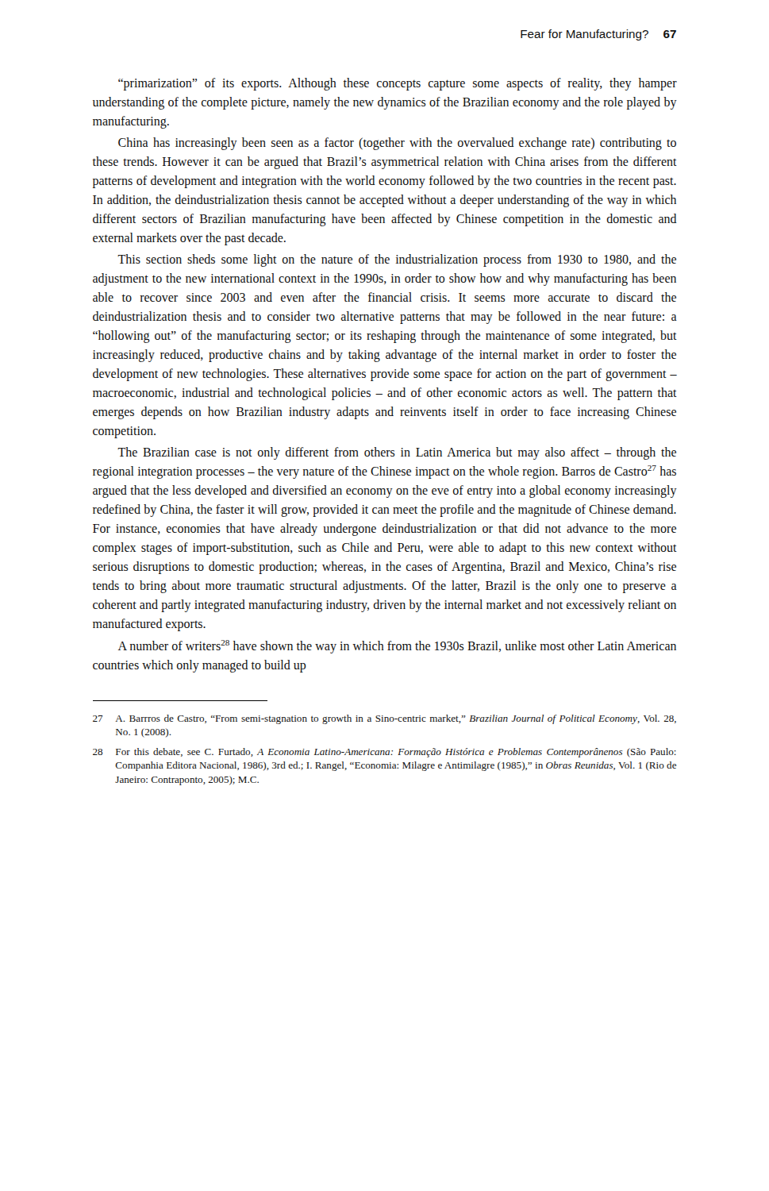Fear for Manufacturing?67
“primarization” of its exports. Although these concepts capture some aspects of reality, they hamper understanding of the complete picture, namely the new dynamics of the Brazilian economy and the role played by manufacturing.
China has increasingly been seen as a factor (together with the overvalued exchange rate) contributing to these trends. However it can be argued that Brazil’s asymmetrical relation with China arises from the different patterns of development and integration with the world economy followed by the two countries in the recent past. In addition, the deindustrialization thesis cannot be accepted without a deeper understanding of the way in which different sectors of Brazilian manufacturing have been affected by Chinese competition in the domestic and external markets over the past decade.
This section sheds some light on the nature of the industrialization process from 1930 to 1980, and the adjustment to the new international context in the 1990s, in order to show how and why manufacturing has been able to recover since 2003 and even after the financial crisis. It seems more accurate to discard the deindustrialization thesis and to consider two alternative patterns that may be followed in the near future: a “hollowing out” of the manufacturing sector; or its reshaping through the maintenance of some integrated, but increasingly reduced, productive chains and by taking advantage of the internal market in order to foster the development of new technologies. These alternatives provide some space for action on the part of government – macroeconomic, industrial and technological policies – and of other economic actors as well. The pattern that emerges depends on how Brazilian industry adapts and reinvents itself in order to face increasing Chinese competition.
The Brazilian case is not only different from others in Latin America but may also affect – through the regional integration processes – the very nature of the Chinese impact on the whole region. Barros de Castro27 has argued that the less developed and diversified an economy on the eve of entry into a global economy increasingly redefined by China, the faster it will grow, provided it can meet the profile and the magnitude of Chinese demand. For instance, economies that have already undergone deindustrialization or that did not advance to the more complex stages of import-substitution, such as Chile and Peru, were able to adapt to this new context without serious disruptions to domestic production; whereas, in the cases of Argentina, Brazil and Mexico, China’s rise tends to bring about more traumatic structural adjustments. Of the latter, Brazil is the only one to preserve a coherent and partly integrated manufacturing industry, driven by the internal market and not excessively reliant on manufactured exports.
A number of writers28 have shown the way in which from the 1930s Brazil, unlike most other Latin American countries which only managed to build up
A. Barrros de Castro, “From semi-stagnation to growth in a Sino-centric market,” Brazilian Journal of Political Economy, Vol. 28, No. 1 (2008).
For this debate, see C. Furtado, A Economia Latino-Americana: Formação Histórica e Problemas Contemporânenos (São Paulo: Companhia Editora Nacional, 1986), 3rd ed.; I. Rangel, “Economia: Milagre e Antimilagre (1985),” in Obras Reunidas, Vol. 1 (Rio de Janeiro: Contraponto, 2005); M.C.